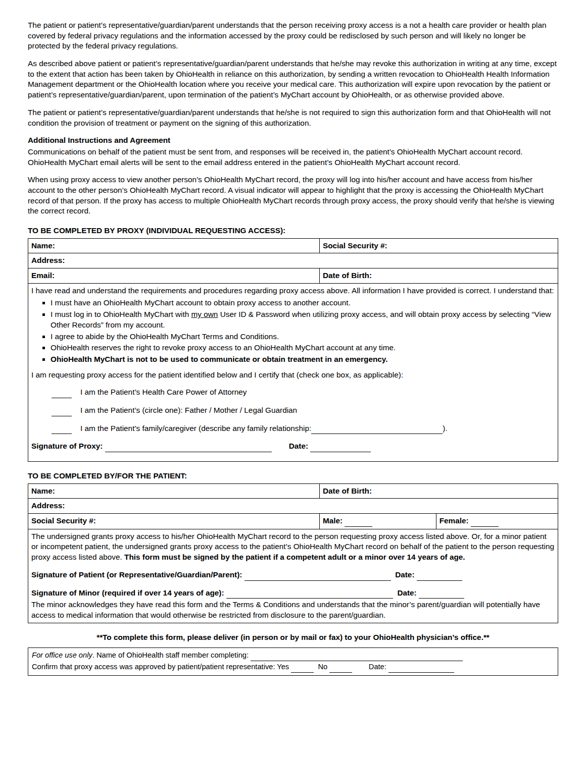The patient or patient’s representative/guardian/parent understands that the person receiving proxy access is a not a health care provider or health plan covered by federal privacy regulations and the information accessed by the proxy could be redisclosed by such person and will likely no longer be protected by the federal privacy regulations.
As described above patient or patient’s representative/guardian/parent understands that he/she may revoke this authorization in writing at any time, except to the extent that action has been taken by OhioHealth in reliance on this authorization, by sending a written revocation to OhioHealth Health Information Management department or the OhioHealth location where you receive your medical care. This authorization will expire upon revocation by the patient or patient’s representative/guardian/parent, upon termination of the patient’s MyChart account by OhioHealth, or as otherwise provided above.
The patient or patient’s representative/guardian/parent understands that he/she is not required to sign this authorization form and that OhioHealth will not condition the provision of treatment or payment on the signing of this authorization.
Additional Instructions and Agreement
Communications on behalf of the patient must be sent from, and responses will be received in, the patient’s OhioHealth MyChart account record. OhioHealth MyChart email alerts will be sent to the email address entered in the patient’s OhioHealth MyChart account record.
When using proxy access to view another person’s OhioHealth MyChart record, the proxy will log into his/her account and have access from his/her account to the other person’s OhioHealth MyChart record. A visual indicator will appear to highlight that the proxy is accessing the OhioHealth MyChart record of that person. If the proxy has access to multiple OhioHealth MyChart records through proxy access, the proxy should verify that he/she is viewing the correct record.
TO BE COMPLETED BY PROXY (INDIVIDUAL REQUESTING ACCESS):
| Name: | Social Security #: |
| Address: |
| Email: | Date of Birth: |
| I have read and understand the requirements and procedures regarding proxy access above. All information I have provided is correct. I understand that: I must have an OhioHealth MyChart account to obtain proxy access to another account. I must log in to OhioHealth MyChart with my own User ID & Password when utilizing proxy access, and will obtain proxy access by selecting “View Other Records” from my account. I agree to abide by the OhioHealth MyChart Terms and Conditions. OhioHealth reserves the right to revoke proxy access to an OhioHealth MyChart account at any time. OhioHealth MyChart is not to be used to communicate or obtain treatment in an emergency. I am requesting proxy access for the patient identified below and I certify that (check one box, as applicable): I am the Patient’s Health Care Power of Attorney I am the Patient’s (circle one): Father / Mother / Legal Guardian I am the Patient’s family/caregiver (describe any family relationship: ). Signature of Proxy: Date: |
TO BE COMPLETED BY/FOR THE PATIENT:
| Name: | Date of Birth: |
| Address: |
| Social Security #: | Male: | Female: |
| The undersigned grants proxy access to his/her OhioHealth MyChart record to the person requesting proxy access listed above. Or, for a minor patient or incompetent patient, the undersigned grants proxy access to the patient’s OhioHealth MyChart record on behalf of the patient to the person requesting proxy access listed above. This form must be signed by the patient if a competent adult or a minor over 14 years of age. Signature of Patient (or Representative/Guardian/Parent): Date: Signature of Minor (required if over 14 years of age): Date: The minor acknowledges they have read this form and the Terms & Conditions and understands that the minor’s parent/guardian will potentially have access to medical information that would otherwise be restricted from disclosure to the parent/guardian. |
**To complete this form, please deliver (in person or by mail or fax) to your OhioHealth physician’s office.**
For office use only. Name of OhioHealth staff member completing:
Confirm that proxy access was approved by patient/patient representative: Yes No Date: